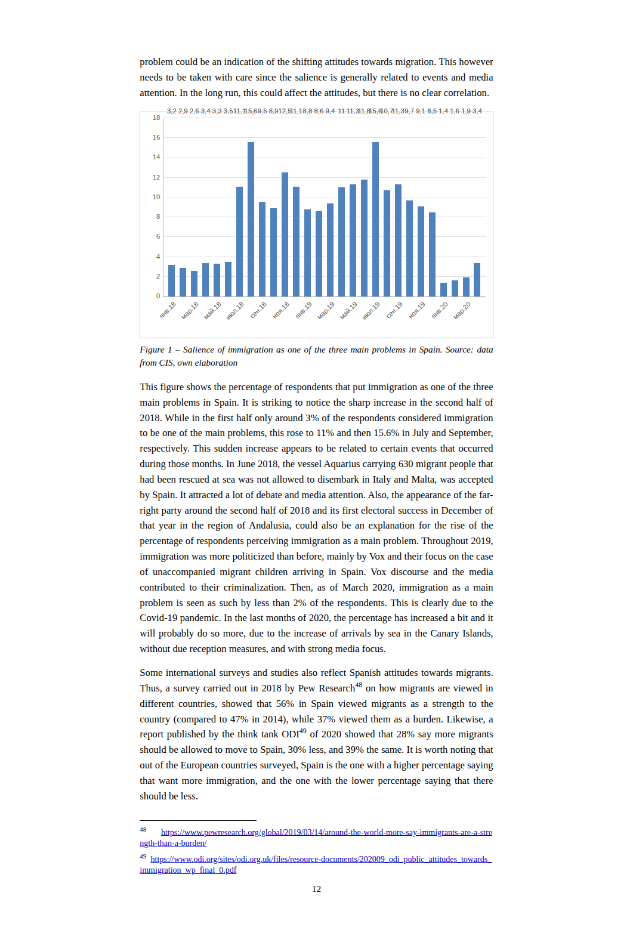problem could be an indication of the shifting attitudes towards migration. This however needs to be taken with care since the salience is generally related to events and media attention. In the long run, this could affect the attitudes, but there is no clear correlation.
18
16
14
12
10
8
6
4
2
0
3,2
2,9
2,6
3,4
3,3
3,5
11,1
15,6
9,5
8,9
12,5
11,1
8,8
8,6
9,4
11
11,3
11,8
15,6
10,7
11,3
9,7
9,1
8,5
1,4
1,6
1,9
3,4
янв.18
мар.18
май.18
июл.18
сен.18
ноя.18
янв.19
мар.19
май.19
июл.19
сен.19
ноя.19
янв.20
мар.20
Figure 1 – Salience of immigration as one of the three main problems in Spain. Source: data from CIS, own elaboration
This figure shows the percentage of respondents that put immigration as one of the three main problems in Spain. It is striking to notice the sharp increase in the second half of 2018. While in the first half only around 3% of the respondents considered immigration to be one of the main problems, this rose to 11% and then 15.6% in July and September, respectively. This sudden increase appears to be related to certain events that occurred during those months. In June 2018, the vessel Aquarius carrying 630 migrant people that had been rescued at sea was not allowed to disembark in Italy and Malta, was accepted by Spain. It attracted a lot of debate and media attention. Also, the appearance of the far-right party around the second half of 2018 and its first electoral success in December of that year in the region of Andalusia, could also be an explanation for the rise of the percentage of respondents perceiving immigration as a main problem. Throughout 2019, immigration was more politicized than before, mainly by Vox and their focus on the case of unaccompanied migrant children arriving in Spain. Vox discourse and the media contributed to their criminalization. Then, as of March 2020, immigration as a main problem is seen as such by less than 2% of the respondents. This is clearly due to the Covid-19 pandemic. In the last months of 2020, the percentage has increased a bit and it will probably do so more, due to the increase of arrivals by sea in the Canary Islands, without due reception measures, and with strong media focus.
Some international surveys and studies also reflect Spanish attitudes towards migrants. Thus, a survey carried out in 2018 by Pew Research48 on how migrants are viewed in different countries, showed that 56% in Spain viewed migrants as a strength to the country (compared to 47% in 2014), while 37% viewed them as a burden. Likewise, a report published by the think tank ODI49 of 2020 showed that 28% say more migrants should be allowed to move to Spain, 30% less, and 39% the same. It is worth noting that out of the European countries surveyed, Spain is the one with a higher percentage saying that want more immigration, and the one with the lower percentage saying that there should be less.
48 https://www.pewresearch.org/global/2019/03/14/around-the-world-more-say-immigrants-are-a-strength-than-a-burden/
49 https://www.odi.org/sites/odi.org.uk/files/resource-documents/202009_odi_public_attitudes_towards_immigration_wp_final_0.pdf
12